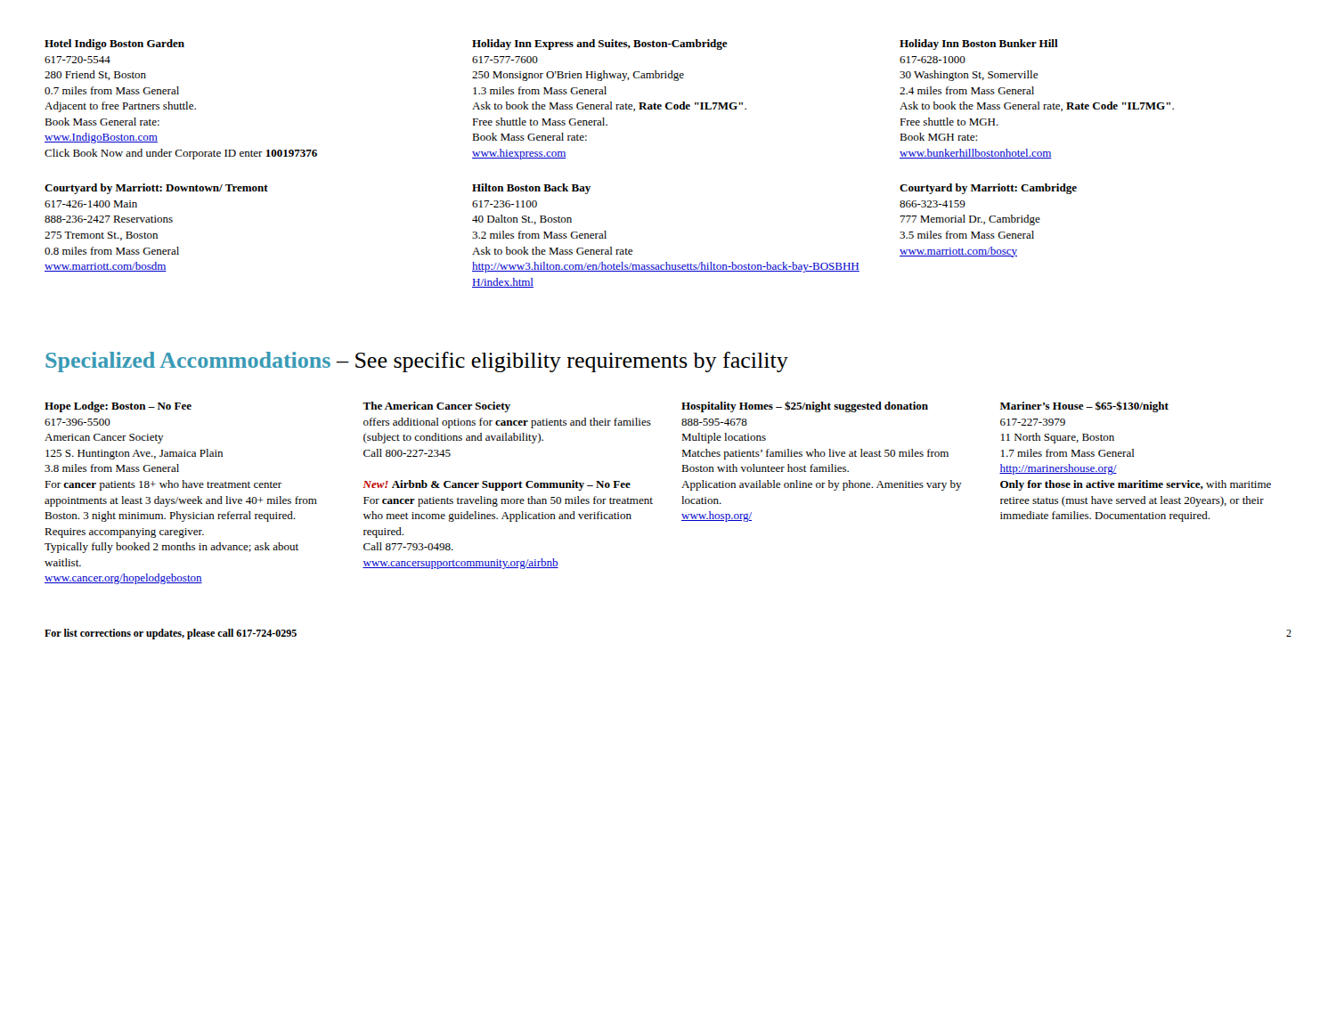Hotel Indigo Boston Garden
617-720-5544
280 Friend St, Boston
0.7 miles from Mass General
Adjacent to free Partners shuttle.
Book Mass General rate:
www.IndigoBoston.com
Click Book Now and under Corporate ID enter 100197376
Courtyard by Marriott: Downtown/ Tremont
617-426-1400 Main
888-236-2427 Reservations
275 Tremont St., Boston
0.8 miles from Mass General
www.marriott.com/bosdm
Holiday Inn Express and Suites, Boston-Cambridge
617-577-7600
250 Monsignor O'Brien Highway, Cambridge
1.3 miles from Mass General
Ask to book the Mass General rate, Rate Code "IL7MG".
Free shuttle to Mass General.
Book Mass General rate:
www.hiexpress.com
Hilton Boston Back Bay
617-236-1100
40 Dalton St., Boston
3.2 miles from Mass General
Ask to book the Mass General rate
http://www3.hilton.com/en/hotels/massachusetts/hilton-boston-back-bay-BOSBHHH/index.html
Holiday Inn Boston Bunker Hill
617-628-1000
30 Washington St, Somerville
2.4 miles from Mass General
Ask to book the Mass General rate, Rate Code "IL7MG".
Free shuttle to MGH.
Book MGH rate:
www.bunkerhillbostonhotel.com
Courtyard by Marriott: Cambridge
866-323-4159
777 Memorial Dr., Cambridge
3.5 miles from Mass General
www.marriott.com/boscy
Specialized Accommodations – See specific eligibility requirements by facility
Hope Lodge: Boston – No Fee
617-396-5500
American Cancer Society
125 S. Huntington Ave., Jamaica Plain
3.8 miles from Mass General
For cancer patients 18+ who have treatment center appointments at least 3 days/week and live 40+ miles from Boston. 3 night minimum. Physician referral required. Requires accompanying caregiver.
Typically fully booked 2 months in advance; ask about waitlist.
www.cancer.org/hopelodgeboston
The American Cancer Society
offers additional options for cancer patients and their families (subject to conditions and availability).
Call 800-227-2345
New! Airbnb & Cancer Support Community – No Fee
For cancer patients traveling more than 50 miles for treatment who meet income guidelines. Application and verification required.
Call 877-793-0498.
www.cancersupportcommunity.org/airbnb
Hospitality Homes – $25/night suggested donation
888-595-4678
Multiple locations
Matches patients’ families who live at least 50 miles from Boston with volunteer host families.
Application available online or by phone. Amenities vary by location.
www.hosp.org/
Mariner’s House – $65-$130/night
617-227-3979
11 North Square, Boston
1.7 miles from Mass General
http://marinershouse.org/
Only for those in active maritime service, with maritime retiree status (must have served at least 20years), or their immediate families. Documentation required.
For list corrections or updates, please call 617-724-0295
2